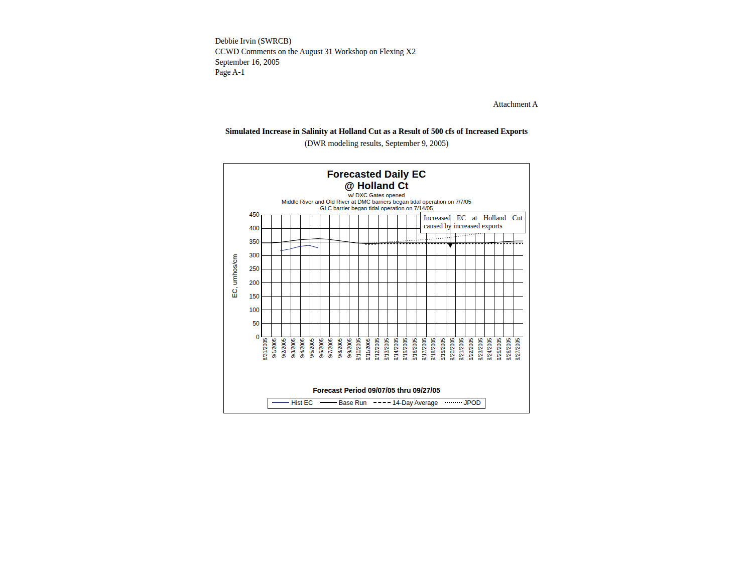Debbie Irvin (SWRCB)
CCWD Comments on the August 31 Workshop on Flexing X2
September 16, 2005
Page A-1
Attachment A
Simulated Increase in Salinity at Holland Cut as a Result of 500 cfs of Increased Exports
(DWR modeling results, September 9, 2005)
Forecasted Daily EC
@ Holland Ct
w/ DXC Gates opened
Middle River and Old River at DMC barriers began tidal operation on 7/7/05
GLC barrier began tidal operation on 7/14/05
Increased EC at Holland Cut caused by increased exports
EC, umhos/cm
450 400 350 300 250 200 150 100 50 0
8/31/2005 9/1/2005 9/2/2005 9/3/2005 9/4/2005 9/5/2005 9/6/2005 9/7/2005 9/8/2005 9/9/2005 9/10/2005 9/11/2005 9/12/2005 9/13/2005 9/14/2005 9/15/2005 9/16/2005 9/17/2005 9/18/2005 9/19/2005 9/20/2005 9/21/2005 9/22/2005 9/23/2005 9/24/2005 9/25/2005 9/26/2005 9/27/2005
Forecast Period 09/07/05 thru 09/27/05
Hist EC Base Run 14-Day Average JPOD